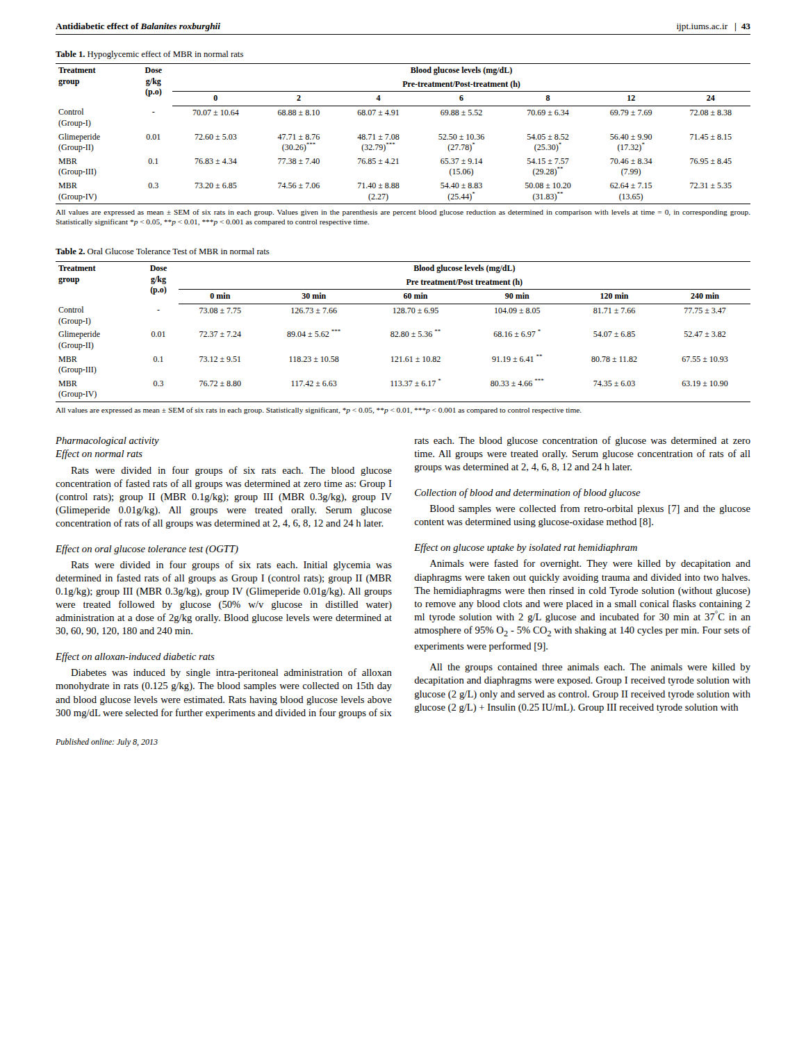Downloaded from ijpt.iums.ac.ir at 2:53 IRDT on Tuesday June 28th 2022
Antidiabetic effect of Balanites roxburghii
ijpt.iums.ac.ir | 43
Table 1. Hypoglycemic effect of MBR in normal rats
| Treatment group | Dose g/kg (p.o) | Blood glucose levels (mg/dL) |
| --- | --- | --- |
| Pre-treatment/Post-treatment (h) |
| 0 | 2 | 4 | 6 | 8 | 12 | 24 |
| Control (Group-I) | - | 70.07 ± 10.64 | 68.88 ± 8.10 | 68.07 ± 4.91 | 69.88 ± 5.52 | 70.69 ± 6.34 | 69.79 ± 7.69 | 72.08 ± 8.38 |
| Glimeperide (Group-II) | 0.01 | 72.60 ± 5.03 | 47.71 ± 8.76 (30.26) *** | 48.71 ± 7.08 (32.79) *** | 52.50 ± 10.36 (27.78) * | 54.05 ± 8.52 (25.30) * | 56.40 ± 9.90 (17.32) * | 71.45 ± 8.15 |
| MBR (Group-III) | 0.1 | 76.83 ± 4.34 | 77.38 ± 7.40 | 76.85 ± 4.21 | 65.37 ± 9.14 (15.06) | 54.15 ± 7.57 (29.28) ** | 70.46 ± 8.34 (7.99) | 76.95 ± 8.45 |
| MBR (Group-IV) | 0.3 | 73.20 ± 6.85 | 74.56 ± 7.06 | 71.40 ± 8.88 (2.27) | 54.40 ± 8.83 (25.44) * | 50.08 ± 10.20 (31.83) ** | 62.64 ± 7.15 (13.65) | 72.31 ± 5.35 |
All values are expressed as mean ± SEM of six rats in each group. Values given in the parenthesis are percent blood glucose reduction as determined in comparison with levels at time = 0, in corresponding group. Statistically significant *p < 0.05, **p < 0.01, ***p < 0.001 as compared to control respective time.
Table 2. Oral Glucose Tolerance Test of MBR in normal rats
| Treatment group | Dose g/kg (p.o) | Blood glucose levels (mg/dL) |
| --- | --- | --- |
| Pre treatment/Post treatment (h) |
| 0 min | 30 min | 60 min | 90 min | 120 min | 240 min |
| Control (Group-I) | - | 73.08 ± 7.75 | 126.73 ± 7.66 | 128.70 ± 6.95 | 104.09 ± 8.05 | 81.71 ± 7.66 | 77.75 ± 3.47 |
| Glimeperide (Group-II) | 0.01 | 72.37 ± 7.24 | 89.04 ± 5.62 *** | 82.80 ± 5.36 ** | 68.16 ± 6.97 * | 54.07 ± 6.85 | 52.47 ± 3.82 |
| MBR (Group-III) | 0.1 | 73.12 ± 9.51 | 118.23 ± 10.58 | 121.61 ± 10.82 | 91.19 ± 6.41 ** | 80.78 ± 11.82 | 67.55 ± 10.93 |
| MBR (Group-IV) | 0.3 | 76.72 ± 8.80 | 117.42 ± 6.63 | 113.37 ± 6.17 * | 80.33 ± 4.66 *** | 74.35 ± 6.03 | 63.19 ± 10.90 |
All values are expressed as mean ± SEM of six rats in each group. Statistically significant, *p < 0.05, **p < 0.01, ***p < 0.001 as compared to control respective time.
Pharmacological activity
Effect on normal rats
Rats were divided in four groups of six rats each. The blood glucose concentration of fasted rats of all groups was determined at zero time as: Group I (control rats); group II (MBR 0.1g/kg); group III (MBR 0.3g/kg), group IV (Glimeperide 0.01g/kg). All groups were treated orally. Serum glucose concentration of rats of all groups was determined at 2, 4, 6, 8, 12 and 24 h later.
Effect on oral glucose tolerance test (OGTT)
Rats were divided in four groups of six rats each. Initial glycemia was determined in fasted rats of all groups as Group I (control rats); group II (MBR 0.1g/kg); group III (MBR 0.3g/kg), group IV (Glimeperide 0.01g/kg). All groups were treated followed by glucose (50% w/v glucose in distilled water) administration at a dose of 2g/kg orally. Blood glucose levels were determined at 30, 60, 90, 120, 180 and 240 min.
Effect on alloxan-induced diabetic rats
Diabetes was induced by single intra-peritoneal administration of alloxan monohydrate in rats (0.125 g/kg). The blood samples were collected on 15th day and blood glucose levels were estimated. Rats having blood glucose levels above 300 mg/dL were selected for further experiments and divided in four groups of six rats each. The blood glucose concentration of glucose was determined at zero time. All groups were treated orally. Serum glucose concentration of rats of all groups was determined at 2, 4, 6, 8, 12 and 24 h later.
Collection of blood and determination of blood glucose
Blood samples were collected from retro-orbital plexus [7] and the glucose content was determined using glucose-oxidase method [8].
Effect on glucose uptake by isolated rat hemidiaphram
Animals were fasted for overnight. They were killed by decapitation and diaphragms were taken out quickly avoiding trauma and divided into two halves. The hemidiaphragms were then rinsed in cold Tyrode solution (without glucose) to remove any blood clots and were placed in a small conical flasks containing 2 ml tyrode solution with 2 g/L glucose and incubated for 30 min at 37°C in an atmosphere of 95% O2 - 5% CO2 with shaking at 140 cycles per min. Four sets of experiments were performed [9].
All the groups contained three animals each. The animals were killed by decapitation and diaphragms were exposed. Group I received tyrode solution with glucose (2 g/L) only and served as control. Group II received tyrode solution with glucose (2 g/L) + Insulin (0.25 IU/mL). Group III received tyrode solution with
Published online: July 8, 2013